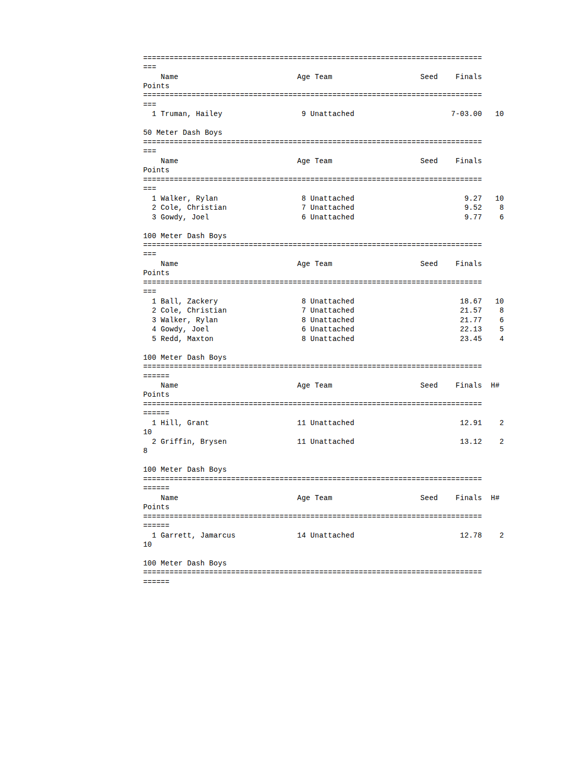=============================================================================
===
    Name                           Age Team                    Seed    Finals  
Points
=============================================================================
===
  1 Truman, Hailey                  9 Unattached                      7-03.00   10

50 Meter Dash Boys
=============================================================================
===
    Name                           Age Team                    Seed    Finals  
Points
=============================================================================
===
  1 Walker, Rylan                   8 Unattached                         9.27   10
  2 Cole, Christian                 7 Unattached                         9.52    8
  3 Gowdy, Joel                     6 Unattached                         9.77    6

100 Meter Dash Boys
=============================================================================
===
    Name                           Age Team                    Seed    Finals  
Points
=============================================================================
===
  1 Ball, Zackery                   8 Unattached                        18.67   10
  2 Cole, Christian                 7 Unattached                        21.57    8
  3 Walker, Rylan                   8 Unattached                        21.77    6
  4 Gowdy, Joel                     6 Unattached                        22.13    5
  5 Redd, Maxton                    8 Unattached                        23.45    4

100 Meter Dash Boys
=============================================================================
======
    Name                           Age Team                    Seed    Finals  H#
Points
=============================================================================
======
  1 Hill, Grant                    11 Unattached                        12.91    2
10
  2 Griffin, Brysen                11 Unattached                        13.12    2
8

100 Meter Dash Boys
=============================================================================
======
    Name                           Age Team                    Seed    Finals  H#
Points
=============================================================================
======
  1 Garrett, Jamarcus              14 Unattached                        12.78    2
10

100 Meter Dash Boys
=============================================================================
======